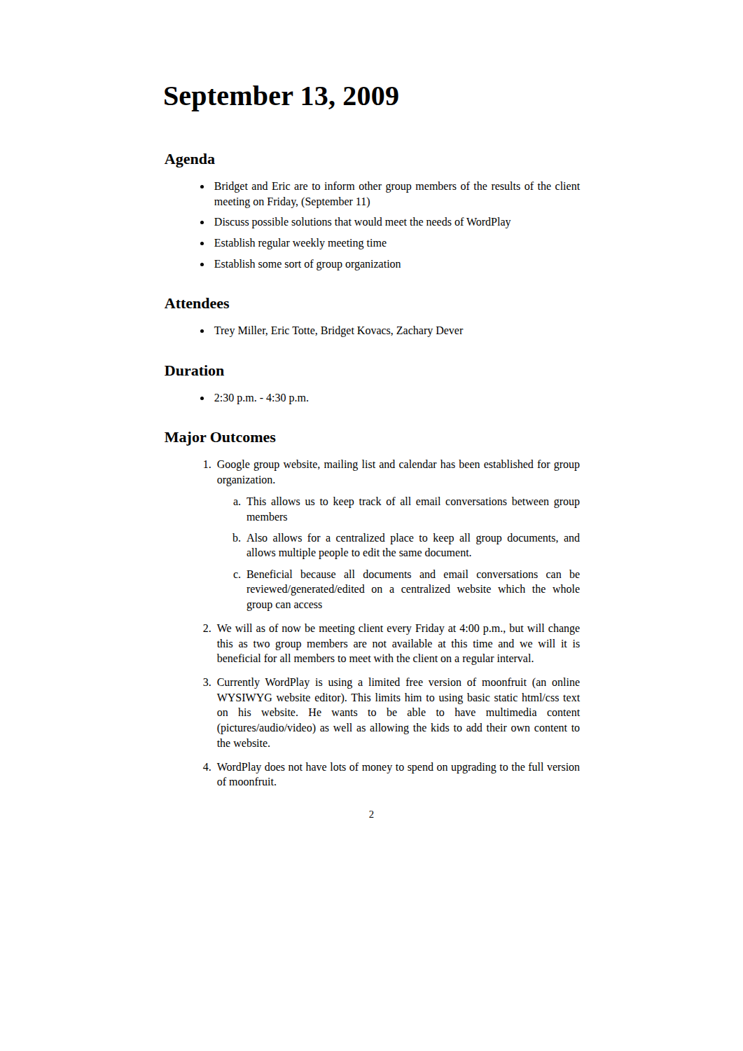September 13, 2009
Agenda
Bridget and Eric are to inform other group members of the results of the client meeting on Friday, (September 11)
Discuss possible solutions that would meet the needs of WordPlay
Establish regular weekly meeting time
Establish some sort of group organization
Attendees
Trey Miller, Eric Totte, Bridget Kovacs, Zachary Dever
Duration
2:30 p.m. - 4:30 p.m.
Major Outcomes
Google group website, mailing list and calendar has been established for group organization.
This allows us to keep track of all email conversations between group members
Also allows for a centralized place to keep all group documents, and allows multiple people to edit the same document.
Beneficial because all documents and email conversations can be reviewed/generated/edited on a centralized website which the whole group can access
We will as of now be meeting client every Friday at 4:00 p.m., but will change this as two group members are not available at this time and we will it is beneficial for all members to meet with the client on a regular interval.
Currently WordPlay is using a limited free version of moonfruit (an online WYSIWYG website editor). This limits him to using basic static html/css text on his website. He wants to be able to have multimedia content (pictures/audio/video) as well as allowing the kids to add their own content to the website.
WordPlay does not have lots of money to spend on upgrading to the full version of moonfruit.
2